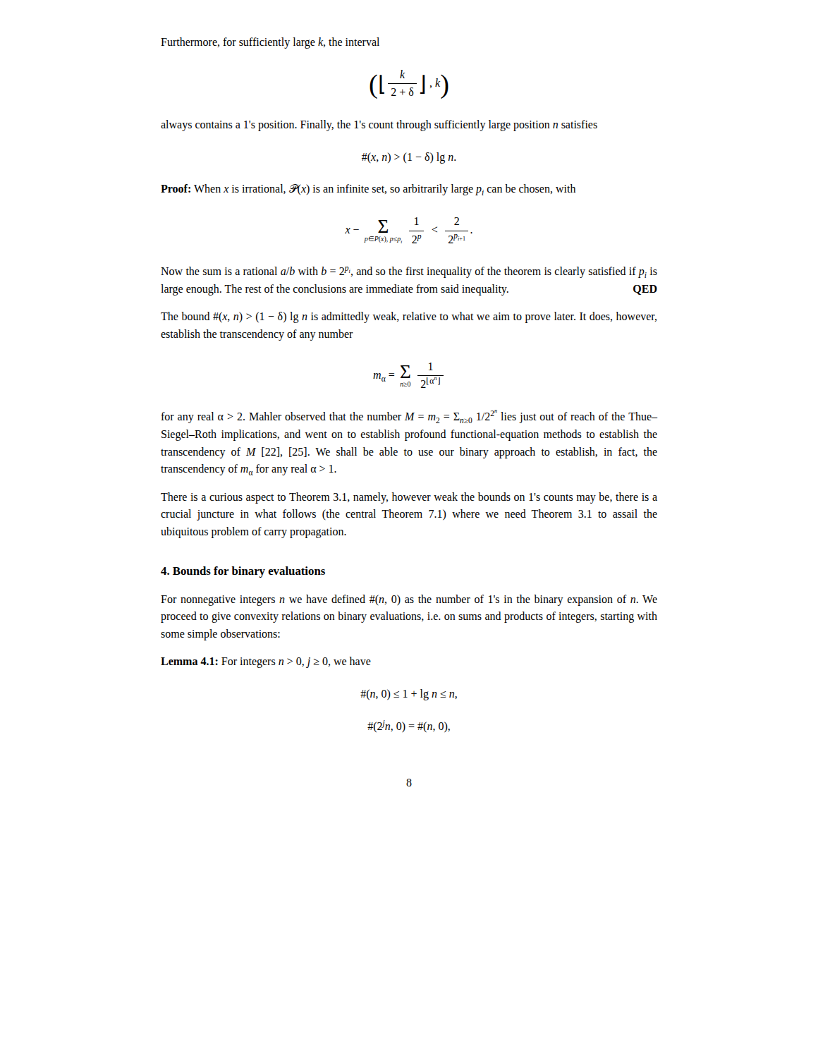Furthermore, for sufficiently large k, the interval
(⌊k 2 + δ⌋ , k)
always contains a 1's position. Finally, the 1's count through sufficiently large position n satisfies
#(x, n) > (1 − δ) lg n.
Proof: When x is irrational, 𝒫(x) is an infinite set, so arbitrarily large pi can be chosen, with
x − Σp∈P(x), p≤pi 12p < 22pi+1.
Now the sum is a rational a/b with b = 2pi, and so the first inequality of the theorem is clearly satisfied if pi is large enough. The rest of the conclusions are immediate from said inequality. QED
The bound #(x, n) > (1 − δ) lg n is admittedly weak, relative to what we aim to prove later. It does, however, establish the transcendency of any number
mα = Σn≥0 12⌊αn⌋
for any real α > 2. Mahler observed that the number M = m2 = Σn≥0 1/22n lies just out of reach of the Thue–Siegel–Roth implications, and went on to establish profound functional-equation methods to establish the transcendency of M [22], [25]. We shall be able to use our binary approach to establish, in fact, the transcendency of mα for any real α > 1.
There is a curious aspect to Theorem 3.1, namely, however weak the bounds on 1's counts may be, there is a crucial juncture in what follows (the central Theorem 7.1) where we need Theorem 3.1 to assail the ubiquitous problem of carry propagation.
4. Bounds for binary evaluations
For nonnegative integers n we have defined #(n, 0) as the number of 1's in the binary expansion of n. We proceed to give convexity relations on binary evaluations, i.e. on sums and products of integers, starting with some simple observations:
Lemma 4.1: For integers n > 0, j ≥ 0, we have
#(n, 0) ≤ 1 + lg n ≤ n,
#(2jn, 0) = #(n, 0),
8